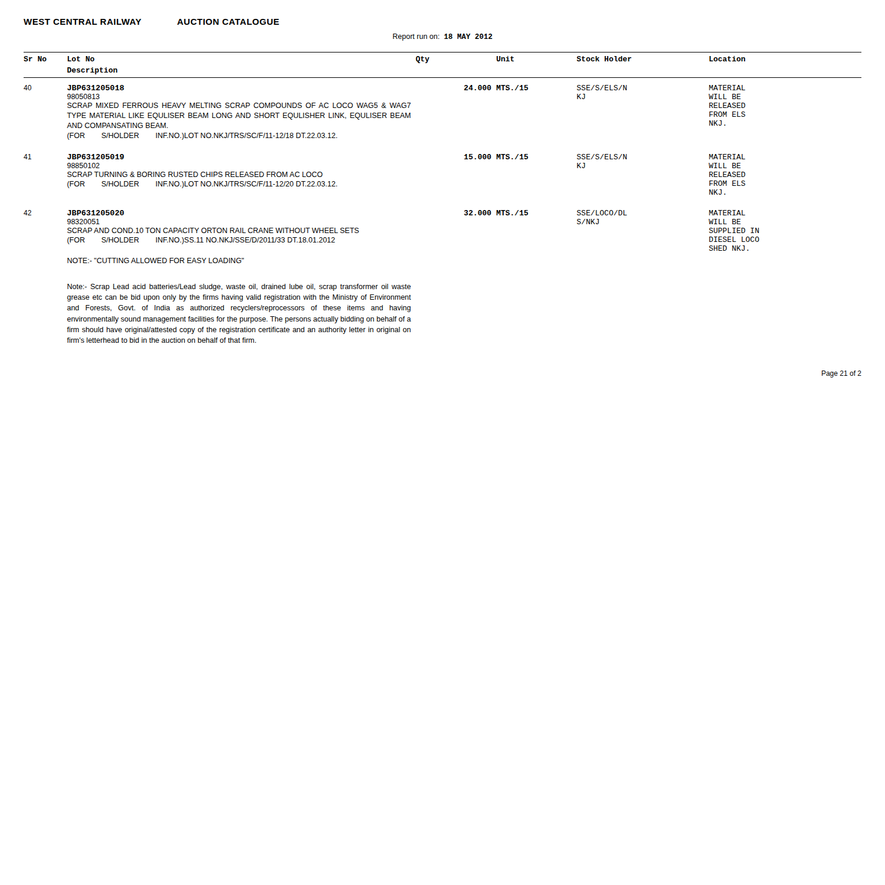WEST CENTRAL RAILWAY AUCTION CATALOGUE
Report run on: 18 MAY 2012
| Sr No | Lot No | Qty | Unit | Stock Holder | Location |
| --- | --- | --- | --- | --- | --- |
| | Description | | | | |
| 40 | JBP631205018 98050813 SCRAP MIXED FERROUS HEAVY MELTING SCRAP COMPOUNDS OF AC LOCO WAG5 & WAG7 TYPE MATERIAL LIKE EQULISER BEAM LONG AND SHORT EQULISHER LINK, EQULISER BEAM AND COMPANSATING BEAM. (FOR S/HOLDER INF.NO.)LOT NO.NKJ/TRS/SC/F/11-12/18 DT.22.03.12. | 24.000 | MTS./15 | SSE/S/ELS/N KJ | MATERIAL WILL BE RELEASED FROM ELS NKJ. |
| 41 | JBP631205019 98850102 SCRAP TURNING & BORING RUSTED CHIPS RELEASED FROM AC LOCO (FOR S/HOLDER INF.NO.)LOT NO.NKJ/TRS/SC/F/11-12/20 DT.22.03.12. | 15.000 | MTS./15 | SSE/S/ELS/N KJ | MATERIAL WILL BE RELEASED FROM ELS NKJ. |
| 42 | JBP631205020 98320051 SCRAP AND COND.10 TON CAPACITY ORTON RAIL CRANE WITHOUT WHEEL SETS (FOR S/HOLDER INF.NO.)SS.11 NO.NKJ/SSE/D/2011/33 DT.18.01.2012 NOTE:- "CUTTING ALLOWED FOR EASY LOADING" Note:- Scrap Lead acid batteries/Lead sludge, waste oil, drained lube oil, scrap transformer oil waste grease etc can be bid upon only by the firms having valid registration with the Ministry of Environment and Forests, Govt. of India as authorized recyclers/reprocessors of these items and having environmentally sound management facilities for the purpose. The persons actually bidding on behalf of a firm should have original/attested copy of the registration certificate and an authority letter in original on firm's letterhead to bid in the auction on behalf of that firm. | 32.000 | MTS./15 | SSE/LOCO/DL S/NKJ | MATERIAL WILL BE SUPPLIED IN DIESEL LOCO SHED NKJ. |
Page 21 of 2